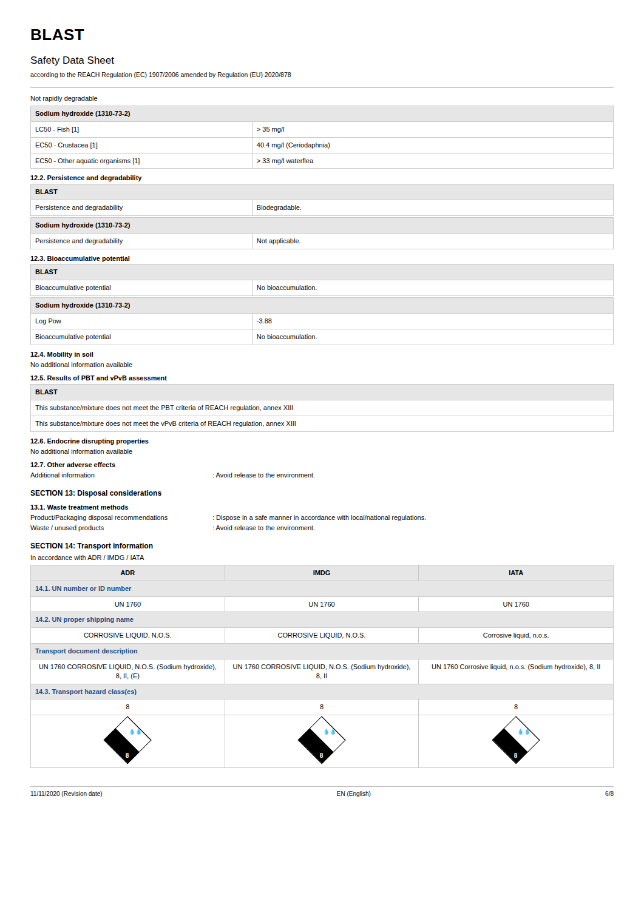BLAST
Safety Data Sheet
according to the REACH Regulation (EC) 1907/2006 amended by Regulation (EU) 2020/878
Not rapidly degradable
| Sodium hydroxide (1310-73-2) |
| LC50 - Fish [1] | > 35 mg/l |
| EC50 - Crustacea [1] | 40.4 mg/l (Ceriodaphnia) |
| EC50 - Other aquatic organisms [1] | > 33 mg/l waterflea |
12.2. Persistence and degradability
| BLAST |
| Persistence and degradability | Biodegradable. |
| Sodium hydroxide (1310-73-2) |
| Persistence and degradability | Not applicable. |
12.3. Bioaccumulative potential
| BLAST |
| Bioaccumulative potential | No bioaccumulation. |
| Sodium hydroxide (1310-73-2) |
| Log Pow | -3.88 |
| Bioaccumulative potential | No bioaccumulation. |
12.4. Mobility in soil
No additional information available
12.5. Results of PBT and vPvB assessment
| BLAST |
| This substance/mixture does not meet the PBT criteria of REACH regulation, annex XIII |
| This substance/mixture does not meet the vPvB criteria of REACH regulation, annex XIII |
12.6. Endocrine disrupting properties
No additional information available
12.7. Other adverse effects
Additional information: Avoid release to the environment.
SECTION 13: Disposal considerations
13.1. Waste treatment methods
Product/Packaging disposal recommendations: Dispose in a safe manner in accordance with local/national regulations.
Waste / unused products: Avoid release to the environment.
SECTION 14: Transport information
In accordance with ADR / IMDG / IATA
| ADR | IMDG | IATA |
| 14.1. UN number or ID number |
| UN 1760 | UN 1760 | UN 1760 |
| 14.2. UN proper shipping name |
| CORROSIVE LIQUID, N.O.S. | CORROSIVE LIQUID, N.O.S. | Corrosive liquid, n.o.s. |
| Transport document description |
| UN 1760 CORROSIVE LIQUID, N.O.S. (Sodium hydroxide), 8, II, (E) | UN 1760 CORROSIVE LIQUID, N.O.S. (Sodium hydroxide), 8, II | UN 1760 Corrosive liquid, n.o.s. (Sodium hydroxide), 8, II |
| 14.3. Transport hazard class(es) |
| 8 | 8 | 8 |
| 💧💧 8 | 💧💧 8 | 💧💧 8 |
11/11/2020 (Revision date) EN (English) 6/8